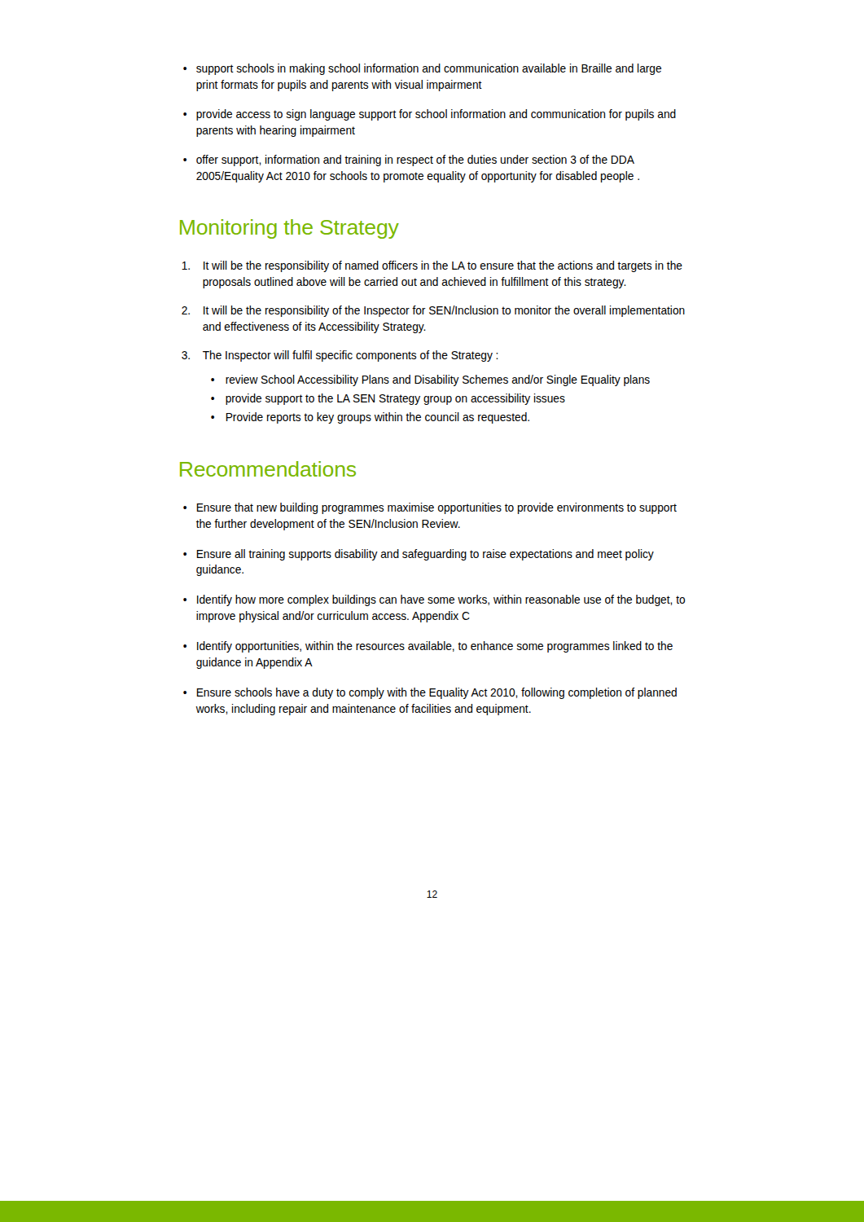support schools in making school information and communication available in Braille and large print formats for pupils and parents with visual impairment
provide access to sign language support for school information and communication for pupils and parents with hearing impairment
offer support, information and training in respect of the duties under section 3 of the DDA 2005/Equality Act 2010 for schools to promote equality of opportunity for disabled people .
Monitoring the Strategy
It will be the responsibility of named officers in the LA to ensure that the actions and targets in the proposals outlined above will be carried out and achieved in fulfillment of this strategy.
It will be the responsibility of the Inspector for SEN/Inclusion to monitor the overall implementation and effectiveness of its Accessibility Strategy.
The Inspector will fulfil specific components of the Strategy :
review School Accessibility Plans and Disability Schemes and/or Single Equality plans
provide support to the LA SEN Strategy group on accessibility issues
Provide reports to key groups within the council as requested.
Recommendations
Ensure that new building programmes maximise opportunities to provide environments to support the further development of the SEN/Inclusion Review.
Ensure all training supports disability and safeguarding to raise expectations and meet policy guidance.
Identify how more complex buildings can have some works, within reasonable use of the budget, to improve physical and/or curriculum access. Appendix C
Identify opportunities, within the resources available, to enhance some programmes linked to the guidance in Appendix A
Ensure schools have a duty to comply with the Equality Act 2010, following completion of planned works, including repair and maintenance of facilities and equipment.
12